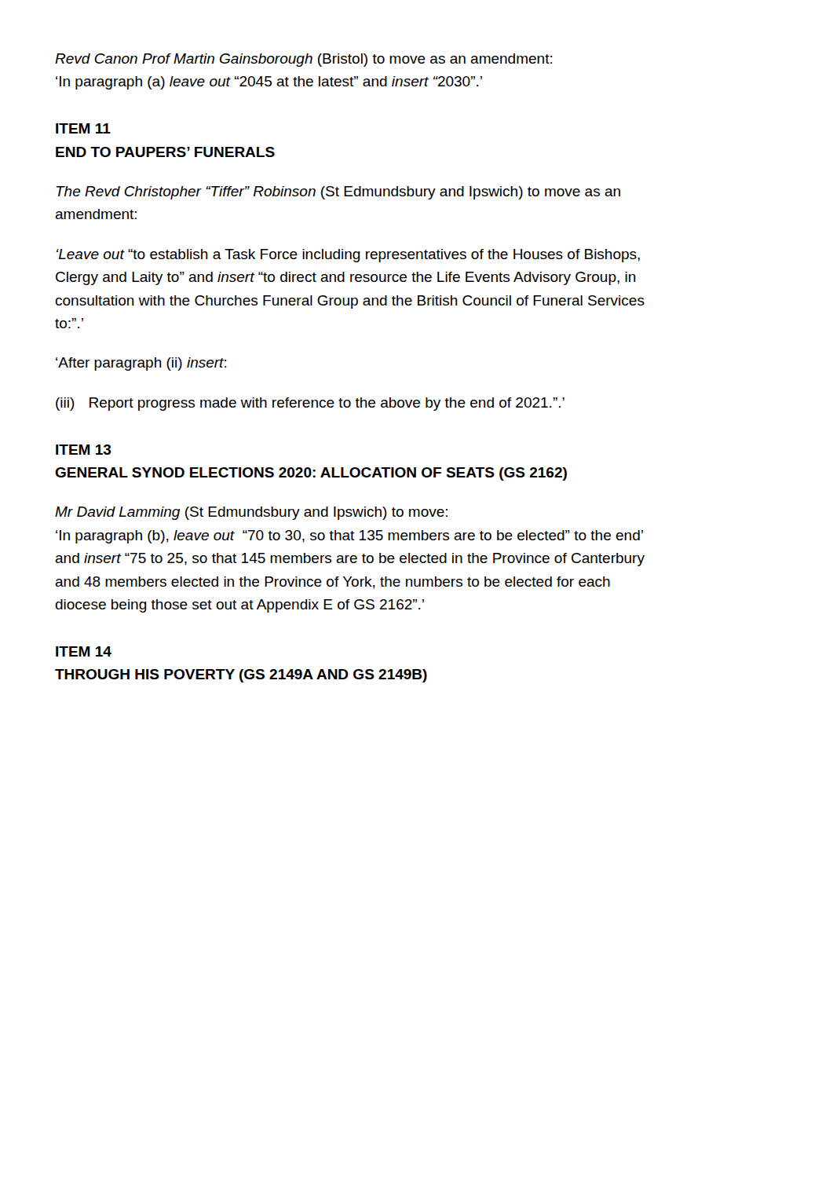Revd Canon Prof Martin Gainsborough (Bristol) to move as an amendment:
‘In paragraph (a) leave out “2045 at the latest” and insert “2030”.’
ITEM 11 END TO PAUPERS’ FUNERALS
The Revd Christopher “Tiffer” Robinson (St Edmundsbury and Ipswich) to move as an amendment:
‘Leave out “to establish a Task Force including representatives of the Houses of Bishops, Clergy and Laity to” and insert “to direct and resource the Life Events Advisory Group, in consultation with the Churches Funeral Group and the British Council of Funeral Services to:”.’
‘After paragraph (ii) insert:
(iii) Report progress made with reference to the above by the end of 2021.”.’
ITEM 13 GENERAL SYNOD ELECTIONS 2020: ALLOCATION OF SEATS (GS 2162)
Mr David Lamming (St Edmundsbury and Ipswich) to move:
‘In paragraph (b), leave out “70 to 30, so that 135 members are to be elected” to the end’ and insert “75 to 25, so that 145 members are to be elected in the Province of Canterbury and 48 members elected in the Province of York, the numbers to be elected for each diocese being those set out at Appendix E of GS 2162”.’
ITEM 14 THROUGH HIS POVERTY (GS 2149A AND GS 2149B)